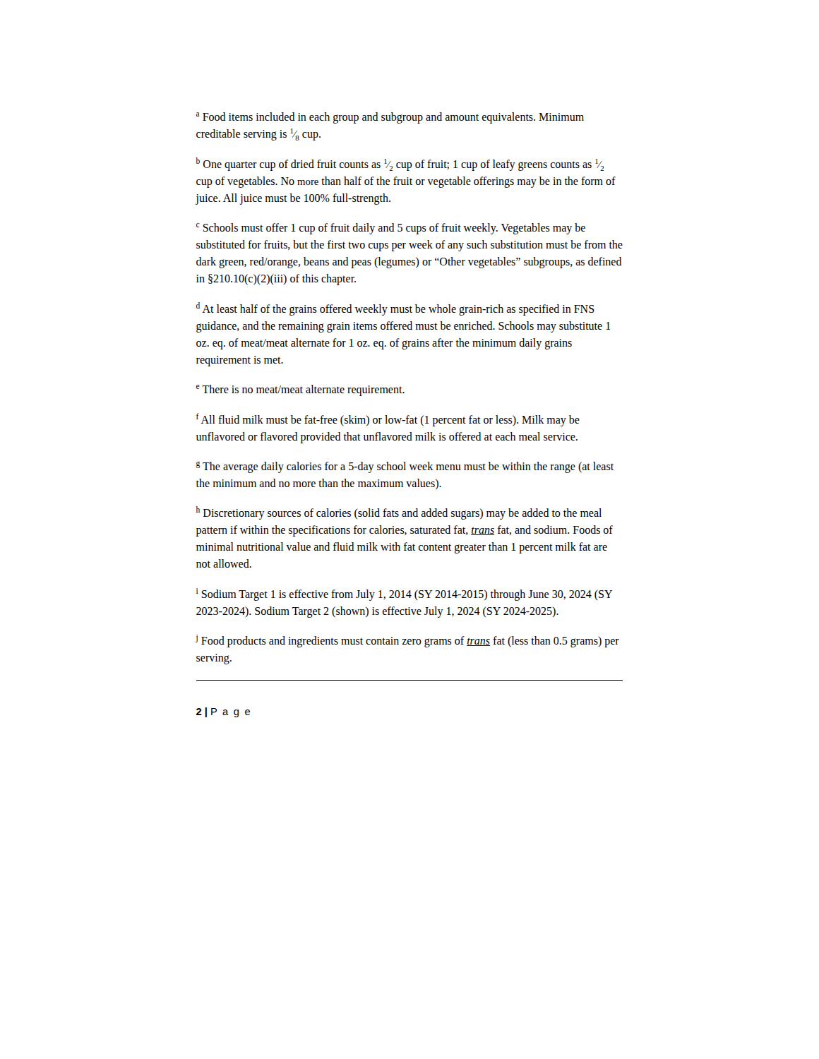a Food items included in each group and subgroup and amount equivalents. Minimum creditable serving is 1⁄8 cup.
b One quarter cup of dried fruit counts as 1⁄2 cup of fruit; 1 cup of leafy greens counts as 1⁄2 cup of vegetables. No more than half of the fruit or vegetable offerings may be in the form of juice. All juice must be 100% full-strength.
c Schools must offer 1 cup of fruit daily and 5 cups of fruit weekly. Vegetables may be substituted for fruits, but the first two cups per week of any such substitution must be from the dark green, red/orange, beans and peas (legumes) or “Other vegetables” subgroups, as defined in §210.10(c)(2)(iii) of this chapter.
d At least half of the grains offered weekly must be whole grain-rich as specified in FNS guidance, and the remaining grain items offered must be enriched. Schools may substitute 1 oz. eq. of meat/meat alternate for 1 oz. eq. of grains after the minimum daily grains requirement is met.
e There is no meat/meat alternate requirement.
f All fluid milk must be fat-free (skim) or low-fat (1 percent fat or less). Milk may be unflavored or flavored provided that unflavored milk is offered at each meal service.
g The average daily calories for a 5-day school week menu must be within the range (at least the minimum and no more than the maximum values).
h Discretionary sources of calories (solid fats and added sugars) may be added to the meal pattern if within the specifications for calories, saturated fat, trans fat, and sodium. Foods of minimal nutritional value and fluid milk with fat content greater than 1 percent milk fat are not allowed.
i Sodium Target 1 is effective from July 1, 2014 (SY 2014-2015) through June 30, 2024 (SY 2023-2024). Sodium Target 2 (shown) is effective July 1, 2024 (SY 2024-2025).
j Food products and ingredients must contain zero grams of trans fat (less than 0.5 grams) per serving.
2 | P a g e